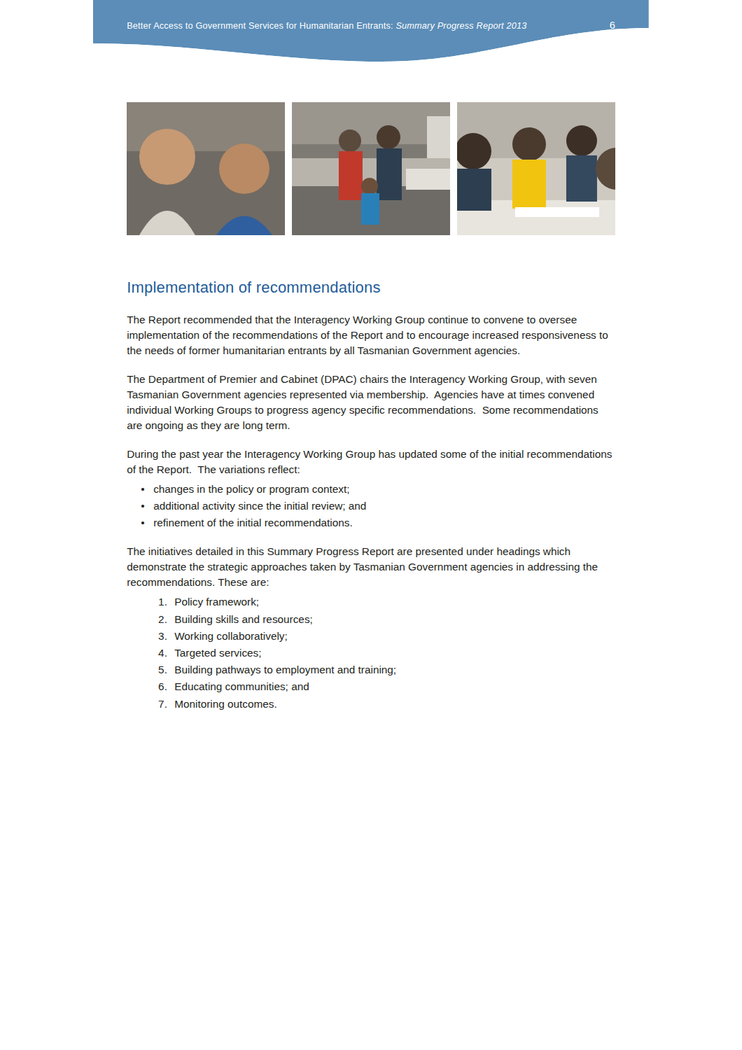Better Access to Government Services for Humanitarian Entrants: Summary Progress Report 2013
6
Implementation of recommendations
The Report recommended that the Interagency Working Group continue to convene to oversee implementation of the recommendations of the Report and to encourage increased responsiveness to the needs of former humanitarian entrants by all Tasmanian Government agencies.
The Department of Premier and Cabinet (DPAC) chairs the Interagency Working Group, with seven Tasmanian Government agencies represented via membership. Agencies have at times convened individual Working Groups to progress agency specific recommendations. Some recommendations are ongoing as they are long term.
During the past year the Interagency Working Group has updated some of the initial recommendations of the Report. The variations reflect:
changes in the policy or program context;
additional activity since the initial review; and
refinement of the initial recommendations.
The initiatives detailed in this Summary Progress Report are presented under headings which demonstrate the strategic approaches taken by Tasmanian Government agencies in addressing the recommendations. These are:
Policy framework;
Building skills and resources;
Working collaboratively;
Targeted services;
Building pathways to employment and training;
Educating communities; and
Monitoring outcomes.